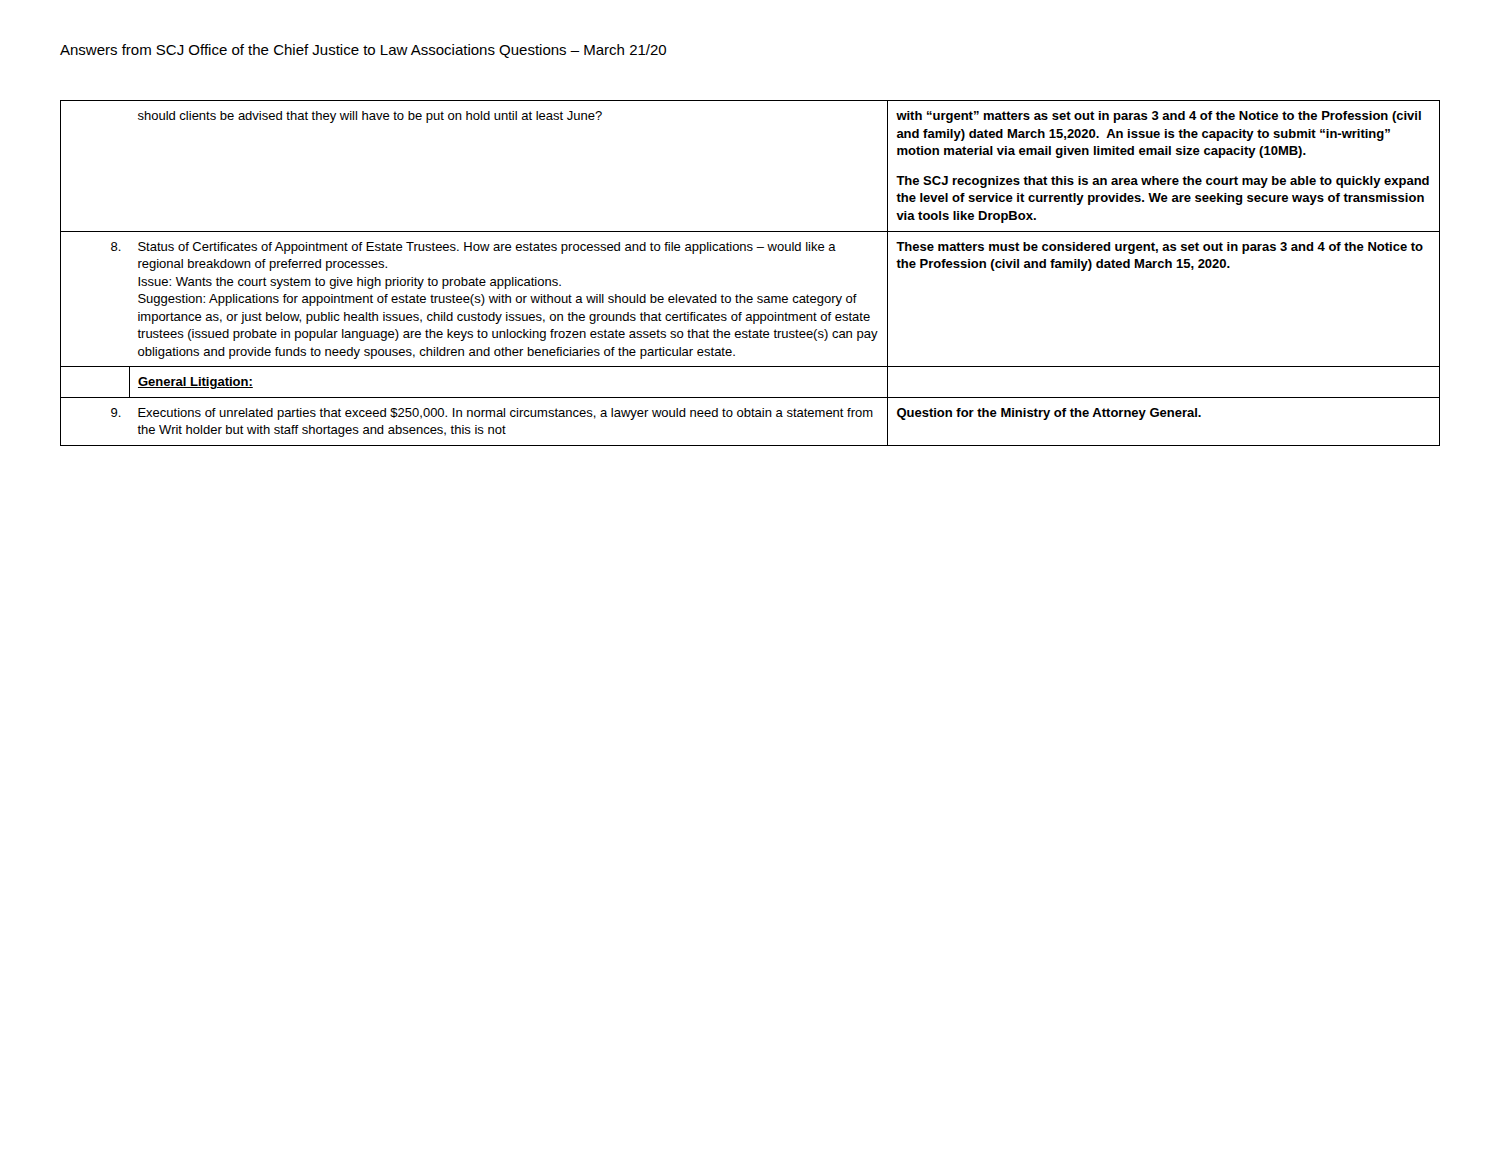Answers from SCJ Office of the Chief Justice to Law Associations Questions – March 21/20
| | should clients be advised that they will have to be put on hold until at least June? | with “urgent” matters as set out in paras 3 and 4 of the Notice to the Profession (civil and family) dated March 15,2020. An issue is the capacity to submit “in-writing” motion material via email given limited email size capacity (10MB). The SCJ recognizes that this is an area where the court may be able to quickly expand the level of service it currently provides. We are seeking secure ways of transmission via tools like DropBox. |
| 8. | Status of Certificates of Appointment of Estate Trustees. How are estates processed and to file applications – would like a regional breakdown of preferred processes. Issue: Wants the court system to give high priority to probate applications. Suggestion: Applications for appointment of estate trustee(s) with or without a will should be elevated to the same category of importance as, or just below, public health issues, child custody issues, on the grounds that certificates of appointment of estate trustees (issued probate in popular language) are the keys to unlocking frozen estate assets so that the estate trustee(s) can pay obligations and provide funds to needy spouses, children and other beneficiaries of the particular estate. | These matters must be considered urgent, as set out in paras 3 and 4 of the Notice to the Profession (civil and family) dated March 15, 2020. |
| | General Litigation: | |
| 9. | Executions of unrelated parties that exceed $250,000. In normal circumstances, a lawyer would need to obtain a statement from the Writ holder but with staff shortages and absences, this is not | Question for the Ministry of the Attorney General. |